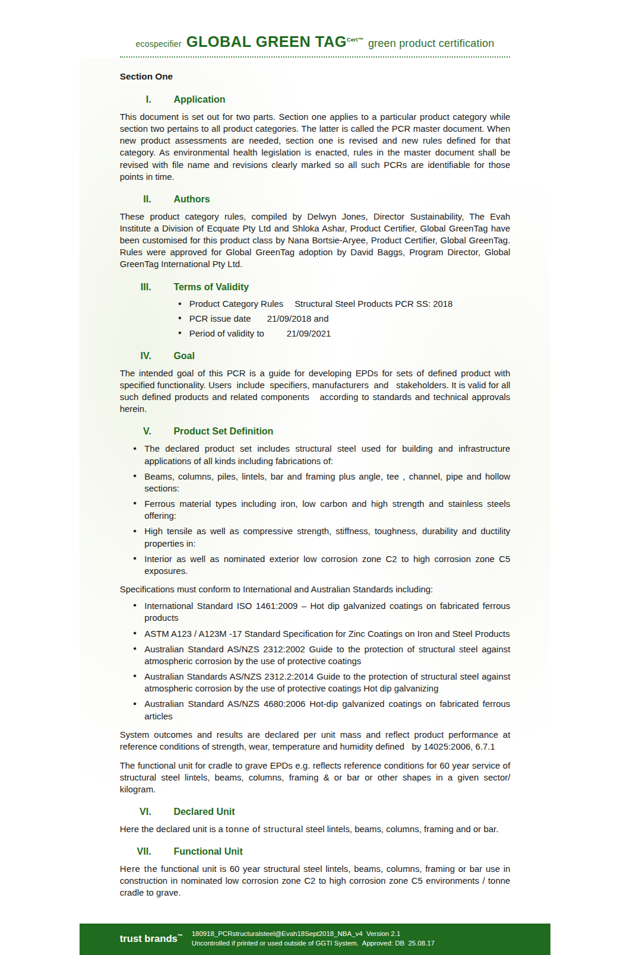ecospecifier GLOBAL GREEN TAGCert™ green product certification
Section One
I. Application
This document is set out for two parts. Section one applies to a particular product category while section two pertains to all product categories. The latter is called the PCR master document. When new product assessments are needed, section one is revised and new rules defined for that category. As environmental health legislation is enacted, rules in the master document shall be revised with file name and revisions clearly marked so all such PCRs are identifiable for those points in time.
II. Authors
These product category rules, compiled by Delwyn Jones, Director Sustainability, The Evah Institute a Division of Ecquate Pty Ltd and Shloka Ashar, Product Certifier, Global GreenTag have been customised for this product class by Nana Bortsie-Aryee, Product Certifier, Global GreenTag. Rules were approved for Global GreenTag adoption by David Baggs, Program Director, Global GreenTag International Pty Ltd.
III. Terms of Validity
Product Category Rules Structural Steel Products PCR SS: 2018
PCR issue date 21/09/2018 and
Period of validity to 21/09/2021
IV. Goal
The intended goal of this PCR is a guide for developing EPDs for sets of defined product with specified functionality. Users include specifiers, manufacturers and stakeholders. It is valid for all such defined products and related components according to standards and technical approvals herein.
V. Product Set Definition
The declared product set includes structural steel used for building and infrastructure applications of all kinds including fabrications of:
Beams, columns, piles, lintels, bar and framing plus angle, tee , channel, pipe and hollow sections:
Ferrous material types including iron, low carbon and high strength and stainless steels offering:
High tensile as well as compressive strength, stiffness, toughness, durability and ductility properties in:
Interior as well as nominated exterior low corrosion zone C2 to high corrosion zone C5 exposures.
Specifications must conform to International and Australian Standards including:
International Standard ISO 1461:2009 – Hot dip galvanized coatings on fabricated ferrous products
ASTM A123 / A123M -17 Standard Specification for Zinc Coatings on Iron and Steel Products
Australian Standard AS/NZS 2312:2002 Guide to the protection of structural steel against atmospheric corrosion by the use of protective coatings
Australian Standards AS/NZS 2312.2:2014 Guide to the protection of structural steel against atmospheric corrosion by the use of protective coatings Hot dip galvanizing
Australian Standard AS/NZS 4680:2006 Hot-dip galvanized coatings on fabricated ferrous articles
System outcomes and results are declared per unit mass and reflect product performance at reference conditions of strength, wear, temperature and humidity defined by 14025:2006, 6.7.1
The functional unit for cradle to grave EPDs e.g. reflects reference conditions for 60 year service of structural steel lintels, beams, columns, framing & or bar or other shapes in a given sector/ kilogram.
VI. Declared Unit
Here the declared unit is a tonne of structural steel lintels, beams, columns, framing and or bar.
VII. Functional Unit
Here the functional unit is 60 year structural steel lintels, beams, columns, framing or bar use in construction in nominated low corrosion zone C2 to high corrosion zone C5 environments / tonne cradle to grave.
trust brands™
180918_PCRstructuralsteel@Evah18Sept2018_NBA_v4 Version 2.1 Uncontrolled if printed or used outside of GGTI System. Approved: DB 25.08.17